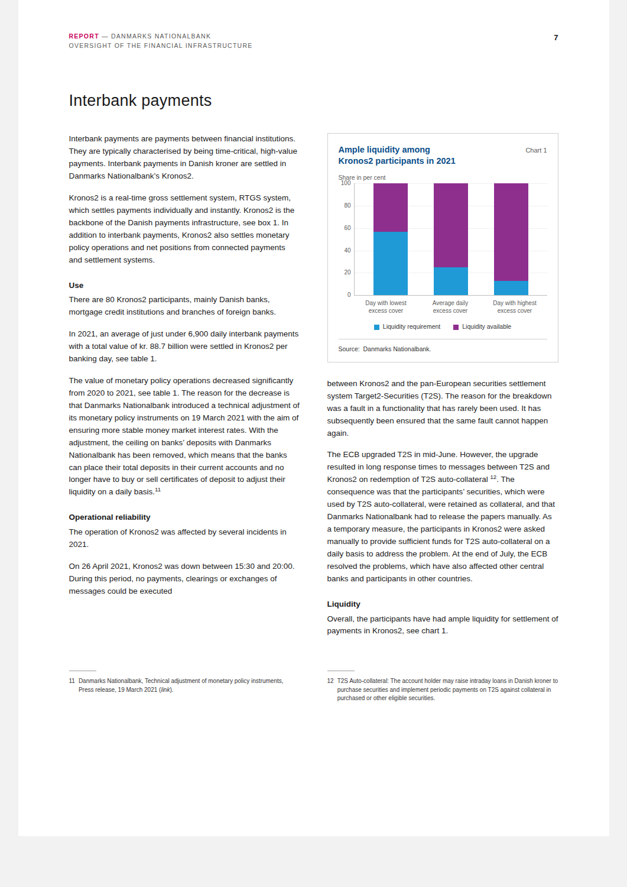REPORT — DANMARKS NATIONALBANK
OVERSIGHT OF THE FINANCIAL INFRASTRUCTURE
7
Interbank payments
Interbank payments are payments between financial institutions. They are typically characterised by being time-critical, high-value payments. Interbank payments in Danish kroner are settled in Danmarks Nationalbank’s Kronos2.
Kronos2 is a real-time gross settlement system, RTGS system, which settles payments individually and instantly. Kronos2 is the backbone of the Danish payments infrastructure, see box 1. In addition to interbank payments, Kronos2 also settles monetary policy operations and net positions from connected payments and settlement systems.
Use
There are 80 Kronos2 participants, mainly Danish banks, mortgage credit institutions and branches of foreign banks.
In 2021, an average of just under 6,900 daily interbank payments with a total value of kr. 88.7 billion were settled in Kronos2 per banking day, see table 1.
The value of monetary policy operations decreased significantly from 2020 to 2021, see table 1. The reason for the decrease is that Danmarks Nationalbank introduced a technical adjustment of its monetary policy instruments on 19 March 2021 with the aim of ensuring more stable money market interest rates. With the adjustment, the ceiling on banks’ deposits with Danmarks Nationalbank has been removed, which means that the banks can place their total deposits in their current accounts and no longer have to buy or sell certificates of deposit to adjust their liquidity on a daily basis.11
Operational reliability
The operation of Kronos2 was affected by several incidents in 2021.
On 26 April 2021, Kronos2 was down between 15:30 and 20:00. During this period, no payments, clearings or exchanges of messages could be executed
Ample liquidity among
Kronos2 participants in 2021
Chart 1
Share in per cent
100 80 60 40 20 0
Day with lowest
excess cover
Average daily
excess cover
Day with highest
excess cover
Liquidity requirement
Liquidity available
Source: Danmarks Nationalbank.
between Kronos2 and the pan-European securities settlement system Target2-Securities (T2S). The reason for the breakdown was a fault in a functionality that has rarely been used. It has subsequently been ensured that the same fault cannot happen again.
The ECB upgraded T2S in mid-June. However, the upgrade resulted in long response times to messages between T2S and Kronos2 on redemption of T2S auto-collateral 12. The consequence was that the participants’ securities, which were used by T2S auto-collateral, were retained as collateral, and that Danmarks Nationalbank had to release the papers manually. As a temporary measure, the participants in Kronos2 were asked manually to provide sufficient funds for T2S auto-collateral on a daily basis to address the problem. At the end of July, the ECB resolved the problems, which have also affected other central banks and participants in other countries.
Liquidity
Overall, the participants have had ample liquidity for settlement of payments in Kronos2, see chart 1.
11
Danmarks Nationalbank, Technical adjustment of monetary policy instruments, Press release, 19 March 2021 (link).
12
T2S Auto-collateral: The account holder may raise intraday loans in Danish kroner to purchase securities and implement periodic payments on T2S against collateral in purchased or other eligible securities.